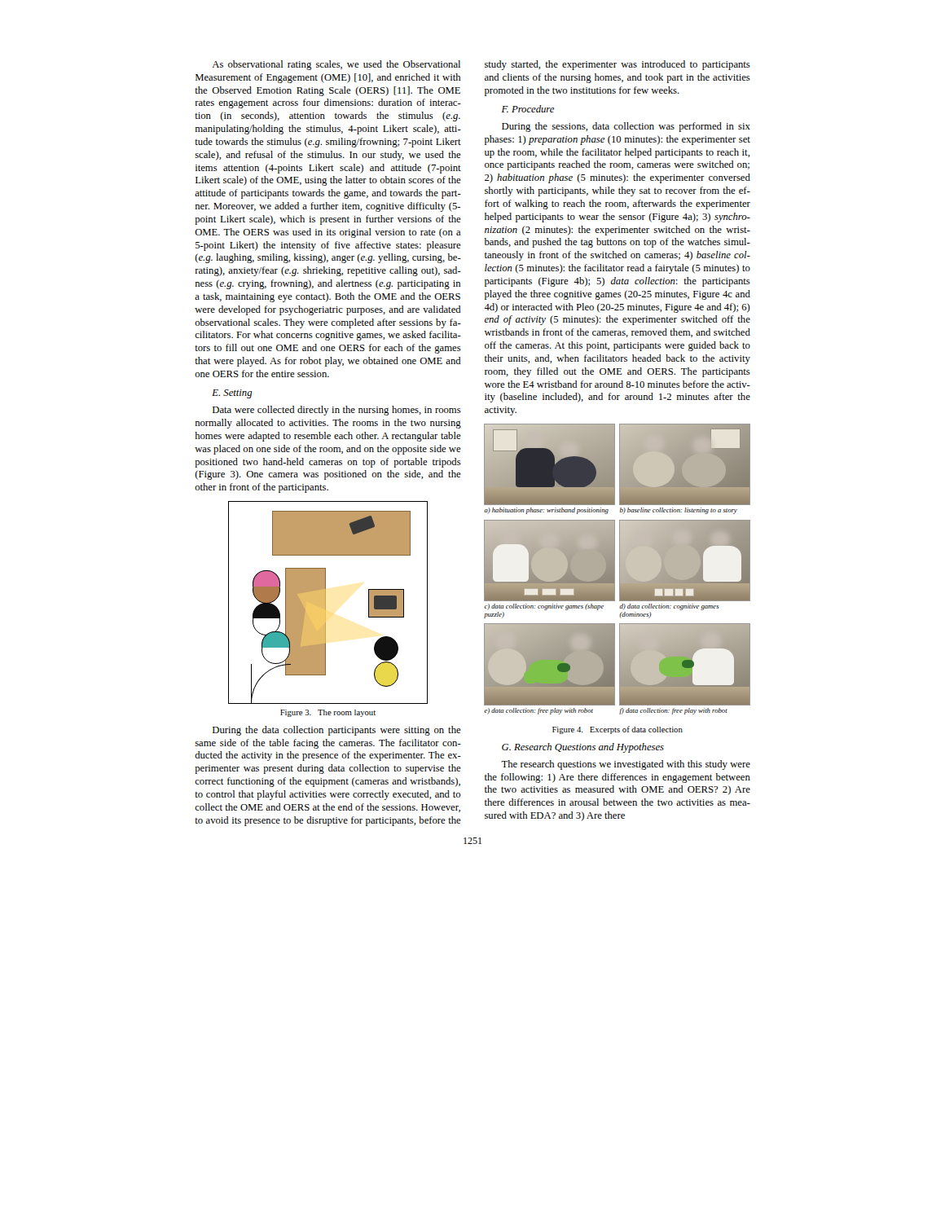As observational rating scales, we used the Observational Measurement of Engagement (OME) [10], and enriched it with the Observed Emotion Rating Scale (OERS) [11]. The OME rates engagement across four dimensions: duration of interaction (in seconds), attention towards the stimulus (e.g. manipulating/holding the stimulus, 4-point Likert scale), attitude towards the stimulus (e.g. smiling/frowning; 7-point Likert scale), and refusal of the stimulus. In our study, we used the items attention (4-points Likert scale) and attitude (7-point Likert scale) of the OME, using the latter to obtain scores of the attitude of participants towards the game, and towards the partner. Moreover, we added a further item, cognitive difficulty (5-point Likert scale), which is present in further versions of the OME. The OERS was used in its original version to rate (on a 5-point Likert) the intensity of five affective states: pleasure (e.g. laughing, smiling, kissing), anger (e.g. yelling, cursing, berating), anxiety/fear (e.g. shrieking, repetitive calling out), sadness (e.g. crying, frowning), and alertness (e.g. participating in a task, maintaining eye contact). Both the OME and the OERS were developed for psychogeriatric purposes, and are validated observational scales. They were completed after sessions by facilitators. For what concerns cognitive games, we asked facilitators to fill out one OME and one OERS for each of the games that were played. As for robot play, we obtained one OME and one OERS for the entire session.
E. Setting
Data were collected directly in the nursing homes, in rooms normally allocated to activities. The rooms in the two nursing homes were adapted to resemble each other. A rectangular table was placed on one side of the room, and on the opposite side we positioned two hand-held cameras on top of portable tripods (Figure 3). One camera was positioned on the side, and the other in front of the participants.
Figure 3. The room layout
During the data collection participants were sitting on the same side of the table facing the cameras. The facilitator conducted the activity in the presence of the experimenter. The experimenter was present during data collection to supervise the correct functioning of the equipment (cameras and wristbands), to control that playful activities were correctly executed, and to collect the OME and OERS at the end of the sessions. However, to avoid its presence to be disruptive for participants, before the study started, the experimenter was introduced to participants and clients of the nursing homes, and took part in the activities promoted in the two institutions for few weeks.
F. Procedure
During the sessions, data collection was performed in six phases: 1) preparation phase (10 minutes): the experimenter set up the room, while the facilitator helped participants to reach it, once participants reached the room, cameras were switched on; 2) habituation phase (5 minutes): the experimenter conversed shortly with participants, while they sat to recover from the effort of walking to reach the room, afterwards the experimenter helped participants to wear the sensor (Figure 4a); 3) synchronization (2 minutes): the experimenter switched on the wristbands, and pushed the tag buttons on top of the watches simultaneously in front of the switched on cameras; 4) baseline collection (5 minutes): the facilitator read a fairytale (5 minutes) to participants (Figure 4b); 5) data collection: the participants played the three cognitive games (20-25 minutes, Figure 4c and 4d) or interacted with Pleo (20-25 minutes, Figure 4e and 4f); 6) end of activity (5 minutes): the experimenter switched off the wristbands in front of the cameras, removed them, and switched off the cameras. At this point, participants were guided back to their units, and, when facilitators headed back to the activity room, they filled out the OME and OERS. The participants wore the E4 wristband for around 8-10 minutes before the activity (baseline included), and for around 1-2 minutes after the activity.
a) habituation phase: wristband positioning
b) baseline collection: listening to a story
c) data collection: cognitive games (shape puzzle)
d) data collection: cognitive games (dominoes)
e) data collection: free play with robot
f) data collection: free play with robot
Figure 4. Excerpts of data collection
G. Research Questions and Hypotheses
The research questions we investigated with this study were the following: 1) Are there differences in engagement between the two activities as measured with OME and OERS? 2) Are there differences in arousal between the two activities as measured with EDA? and 3) Are there
1251